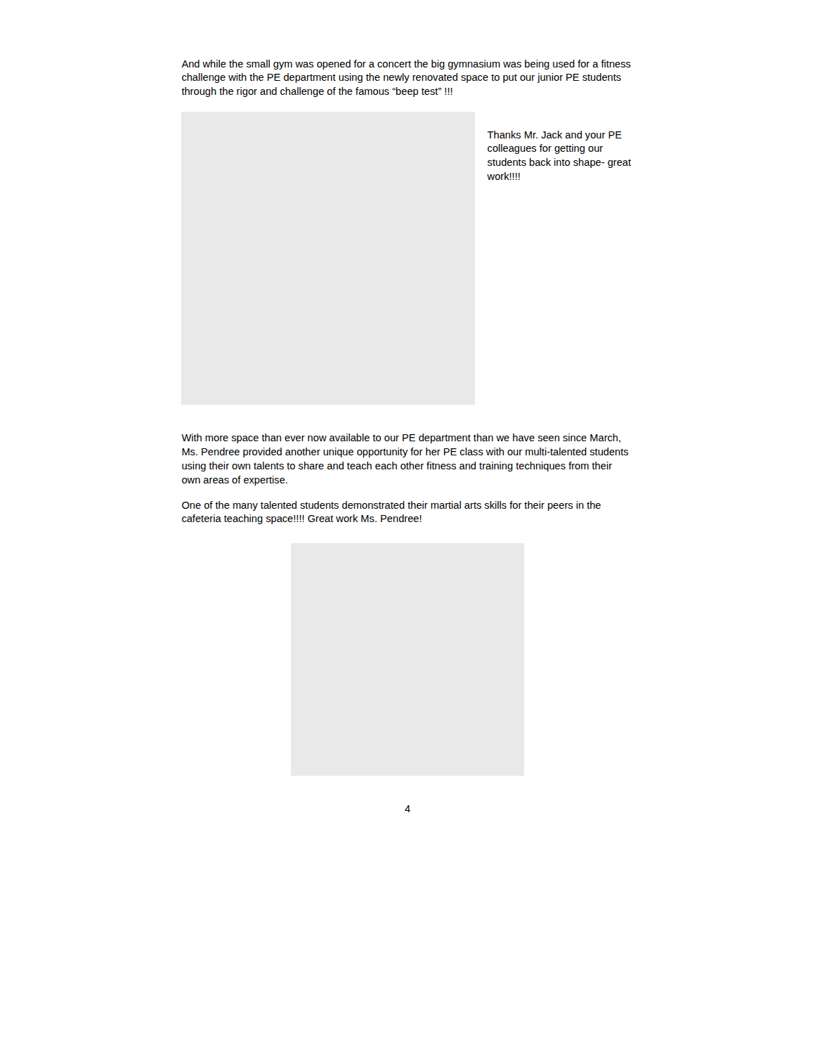And while the small gym was opened for a concert the big gymnasium was being used for a fitness challenge with the PE department using the newly renovated space to put our junior PE students through the rigor and challenge of the famous “beep test” !!!
Thanks Mr. Jack and your PE colleagues for getting our students back into shape- great work!!!!
With more space than ever now available to our PE department than we have seen since March, Ms. Pendree provided another unique opportunity for her PE class with our multi-talented students using their own talents to share and teach each other fitness and training techniques from their own areas of expertise.
One of the many talented students demonstrated their martial arts skills for their peers in the cafeteria teaching space!!!! Great work Ms. Pendree!
4